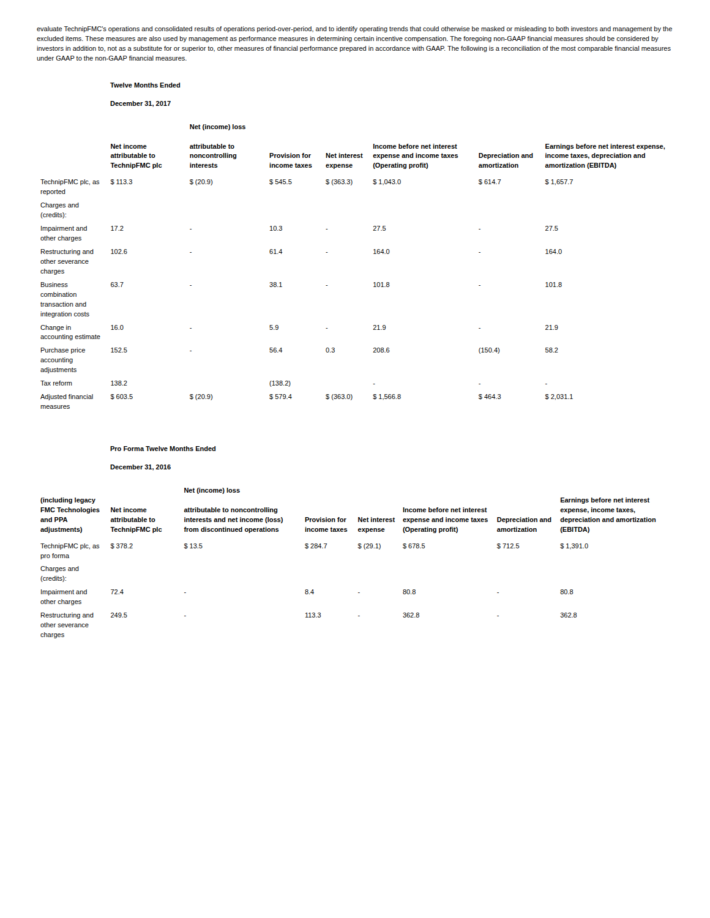evaluate TechnipFMC's operations and consolidated results of operations period-over-period, and to identify operating trends that could otherwise be masked or misleading to both investors and management by the excluded items. These measures are also used by management as performance measures in determining certain incentive compensation. The foregoing non-GAAP financial measures should be considered by investors in addition to, not as a substitute for or superior to, other measures of financial performance prepared in accordance with GAAP. The following is a reconciliation of the most comparable financial measures under GAAP to the non-GAAP financial measures.
Twelve Months Ended
December 31, 2017
| | Net income attributable to TechnipFMC plc | Net (income) loss attributable to noncontrolling interests | Provision for income taxes | Net interest expense | Income before net interest expense and income taxes (Operating profit) | Depreciation and amortization | Earnings before net interest expense, income taxes, depreciation and amortization (EBITDA) |
| --- | --- | --- | --- | --- | --- | --- | --- |
| TechnipFMC plc, as reported | $ 113.3 | $ (20.9) | $ 545.5 | $ (363.3) | $ 1,043.0 | $ 614.7 | $ 1,657.7 |
| Charges and (credits): | | | | | | | |
| Impairment and other charges | 17.2 | - | 10.3 | - | 27.5 | - | 27.5 |
| Restructuring and other severance charges | 102.6 | - | 61.4 | - | 164.0 | - | 164.0 |
| Business combination transaction and integration costs | 63.7 | - | 38.1 | - | 101.8 | - | 101.8 |
| Change in accounting estimate | 16.0 | - | 5.9 | - | 21.9 | - | 21.9 |
| Purchase price accounting adjustments | 152.5 | - | 56.4 | 0.3 | 208.6 | (150.4) | 58.2 |
| Tax reform | 138.2 | | (138.2) | | - | - | - |
| Adjusted financial measures | $ 603.5 | $ (20.9) | $ 579.4 | $ (363.0) | $ 1,566.8 | $ 464.3 | $ 2,031.1 |
Pro Forma Twelve Months Ended
December 31, 2016
| (including legacy FMC Technologies and PPA adjustments) | Net income attributable to TechnipFMC plc | Net (income) loss attributable to noncontrolling interests and net income (loss) from discontinued operations | Provision for income taxes | Net interest expense | Income before net interest expense and income taxes (Operating profit) | Depreciation and amortization | Earnings before net interest expense, income taxes, depreciation and amortization (EBITDA) |
| --- | --- | --- | --- | --- | --- | --- | --- |
| TechnipFMC plc, as pro forma | $ 378.2 | $ 13.5 | $ 284.7 | $ (29.1) | $ 678.5 | $ 712.5 | $ 1,391.0 |
| Charges and (credits): | | | | | | | |
| Impairment and other charges | 72.4 | - | 8.4 | - | 80.8 | - | 80.8 |
| Restructuring and other severance charges | 249.5 | - | 113.3 | - | 362.8 | - | 362.8 |